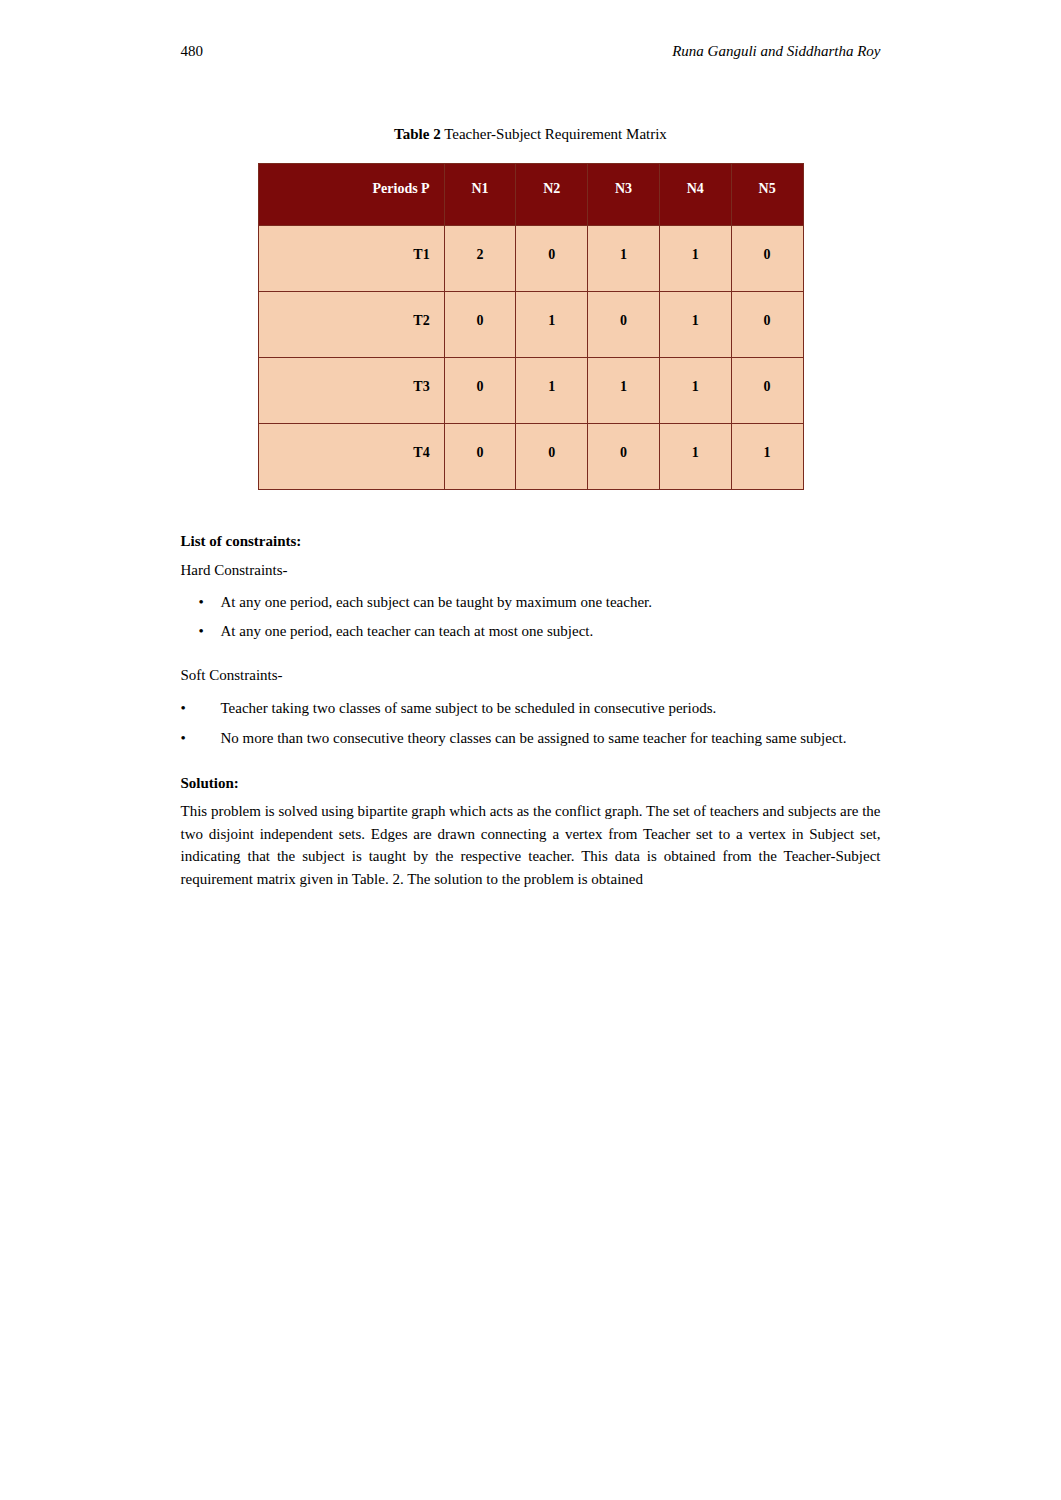480 Runa Ganguli and Siddhartha Roy
Table 2 Teacher-Subject Requirement Matrix
| Periods P | N1 | N2 | N3 | N4 | N5 |
| --- | --- | --- | --- | --- | --- |
| T1 | 2 | 0 | 1 | 1 | 0 |
| T2 | 0 | 1 | 0 | 1 | 0 |
| T3 | 0 | 1 | 1 | 1 | 0 |
| T4 | 0 | 0 | 0 | 1 | 1 |
List of constraints:
Hard Constraints-
At any one period, each subject can be taught by maximum one teacher.
At any one period, each teacher can teach at most one subject.
Soft Constraints-
Teacher taking two classes of same subject to be scheduled in consecutive periods.
No more than two consecutive theory classes can be assigned to same teacher for teaching same subject.
Solution:
This problem is solved using bipartite graph which acts as the conflict graph. The set of teachers and subjects are the two disjoint independent sets. Edges are drawn connecting a vertex from Teacher set to a vertex in Subject set, indicating that the subject is taught by the respective teacher. This data is obtained from the Teacher-Subject requirement matrix given in Table. 2. The solution to the problem is obtained